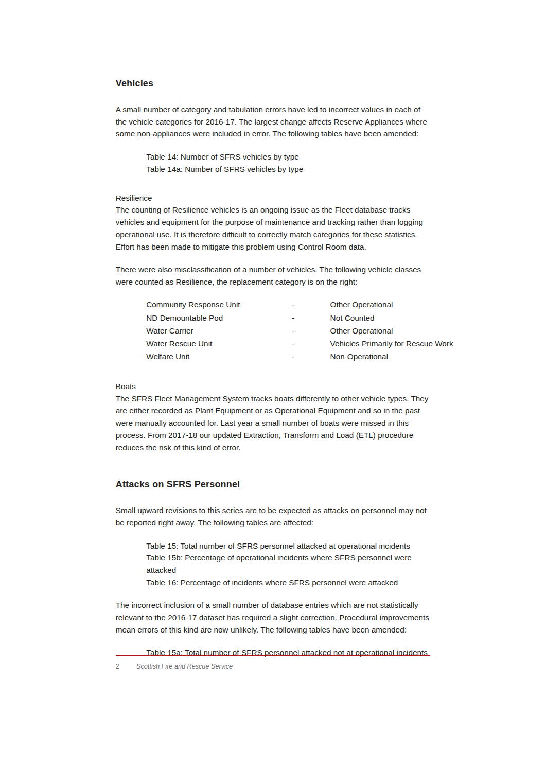Vehicles
A small number of category and tabulation errors have led to incorrect values in each of the vehicle categories for 2016-17. The largest change affects Reserve Appliances where some non-appliances were included in error. The following tables have been amended:
Table 14: Number of SFRS vehicles by type
Table 14a: Number of SFRS vehicles by type
Resilience
The counting of Resilience vehicles is an ongoing issue as the Fleet database tracks vehicles and equipment for the purpose of maintenance and tracking rather than logging operational use. It is therefore difficult to correctly match categories for these statistics. Effort has been made to mitigate this problem using Control Room data.
There were also misclassification of a number of vehicles. The following vehicle classes were counted as Resilience, the replacement category is on the right:
| Community Response Unit | - | Other Operational |
| ND Demountable Pod | - | Not Counted |
| Water Carrier | - | Other Operational |
| Water Rescue Unit | - | Vehicles Primarily for Rescue Work |
| Welfare Unit | - | Non-Operational |
Boats
The SFRS Fleet Management System tracks boats differently to other vehicle types. They are either recorded as Plant Equipment or as Operational Equipment and so in the past were manually accounted for. Last year a small number of boats were missed in this process. From 2017-18 our updated Extraction, Transform and Load (ETL) procedure reduces the risk of this kind of error.
Attacks on SFRS Personnel
Small upward revisions to this series are to be expected as attacks on personnel may not be reported right away. The following tables are affected:
Table 15: Total number of SFRS personnel attacked at operational incidents
Table 15b: Percentage of operational incidents where SFRS personnel were attacked
Table 16: Percentage of incidents where SFRS personnel were attacked
The incorrect inclusion of a small number of database entries which are not statistically relevant to the 2016-17 dataset has required a slight correction. Procedural improvements mean errors of this kind are now unlikely. The following tables have been amended:
Table 15a: Total number of SFRS personnel attacked not at operational incidents
2 Scottish Fire and Rescue Service